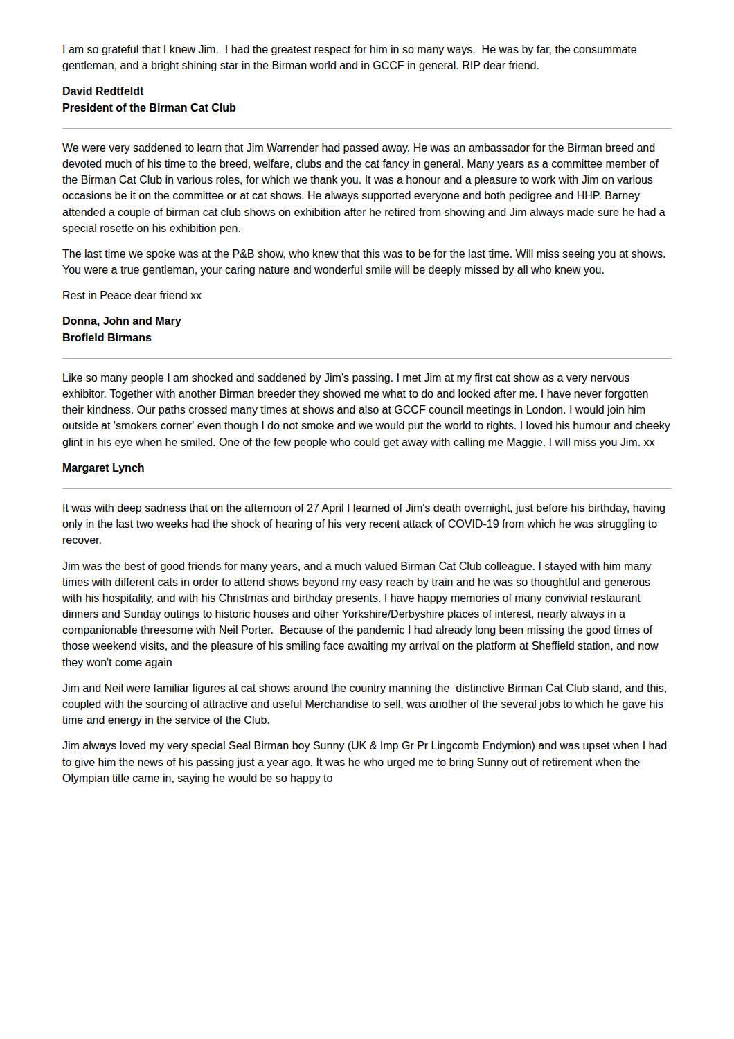I am so grateful that I knew Jim. I had the greatest respect for him in so many ways. He was by far, the consummate gentleman, and a bright shining star in the Birman world and in GCCF in general. RIP dear friend.
David Redtfeldt
President of the Birman Cat Club
We were very saddened to learn that Jim Warrender had passed away. He was an ambassador for the Birman breed and devoted much of his time to the breed, welfare, clubs and the cat fancy in general. Many years as a committee member of the Birman Cat Club in various roles, for which we thank you. It was a honour and a pleasure to work with Jim on various occasions be it on the committee or at cat shows. He always supported everyone and both pedigree and HHP. Barney attended a couple of birman cat club shows on exhibition after he retired from showing and Jim always made sure he had a special rosette on his exhibition pen.
The last time we spoke was at the P&B show, who knew that this was to be for the last time. Will miss seeing you at shows. You were a true gentleman, your caring nature and wonderful smile will be deeply missed by all who knew you.
Rest in Peace dear friend xx
Donna, John and Mary
Brofield Birmans
Like so many people I am shocked and saddened by Jim's passing. I met Jim at my first cat show as a very nervous exhibitor. Together with another Birman breeder they showed me what to do and looked after me. I have never forgotten their kindness. Our paths crossed many times at shows and also at GCCF council meetings in London. I would join him outside at 'smokers corner' even though I do not smoke and we would put the world to rights. I loved his humour and cheeky glint in his eye when he smiled. One of the few people who could get away with calling me Maggie. I will miss you Jim. xx
Margaret Lynch
It was with deep sadness that on the afternoon of 27 April I learned of Jim's death overnight, just before his birthday, having only in the last two weeks had the shock of hearing of his very recent attack of COVID-19 from which he was struggling to recover.
Jim was the best of good friends for many years, and a much valued Birman Cat Club colleague. I stayed with him many times with different cats in order to attend shows beyond my easy reach by train and he was so thoughtful and generous with his hospitality, and with his Christmas and birthday presents. I have happy memories of many convivial restaurant dinners and Sunday outings to historic houses and other Yorkshire/Derbyshire places of interest, nearly always in a companionable threesome with Neil Porter. Because of the pandemic I had already long been missing the good times of those weekend visits, and the pleasure of his smiling face awaiting my arrival on the platform at Sheffield station, and now they won't come again
Jim and Neil were familiar figures at cat shows around the country manning the distinctive Birman Cat Club stand, and this, coupled with the sourcing of attractive and useful Merchandise to sell, was another of the several jobs to which he gave his time and energy in the service of the Club.
Jim always loved my very special Seal Birman boy Sunny (UK & Imp Gr Pr Lingcomb Endymion) and was upset when I had to give him the news of his passing just a year ago. It was he who urged me to bring Sunny out of retirement when the Olympian title came in, saying he would be so happy to